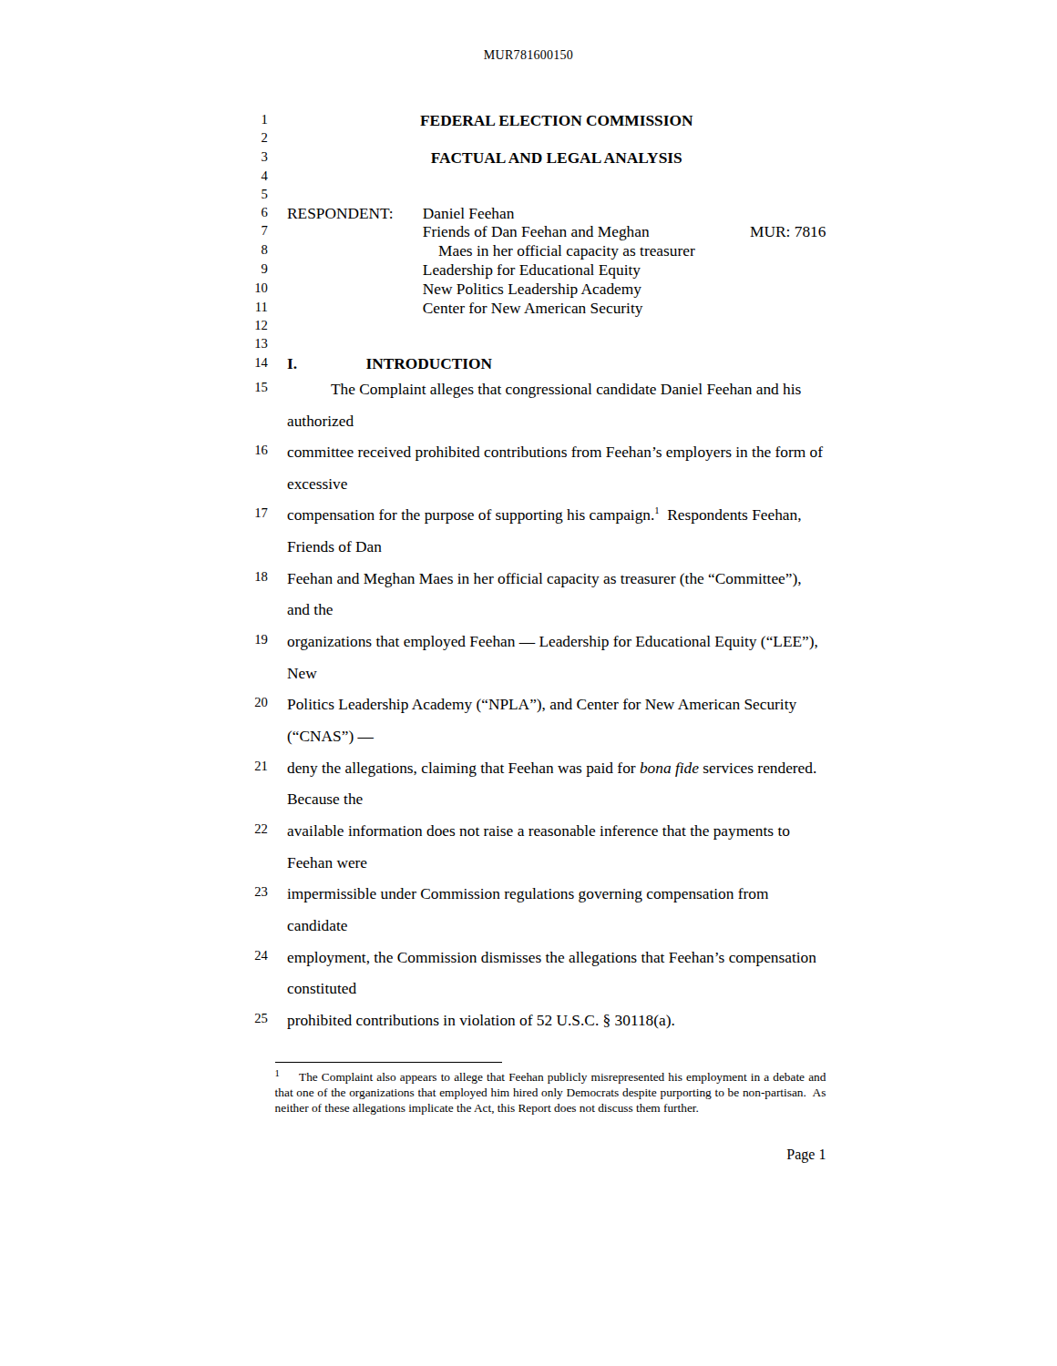MUR781600150
FEDERAL ELECTION COMMISSION
FACTUAL AND LEGAL ANALYSIS
RESPONDENT:
Daniel Feehan
MUR: 7816
Friends of Dan Feehan and Meghan
Maes in her official capacity as treasurer
Leadership for Educational Equity
New Politics Leadership Academy
Center for New American Security
I. INTRODUCTION
The Complaint alleges that congressional candidate Daniel Feehan and his authorized
committee received prohibited contributions from Feehan’s employers in the form of excessive
compensation for the purpose of supporting his campaign.1 Respondents Feehan, Friends of Dan
Feehan and Meghan Maes in her official capacity as treasurer (the “Committee”), and the
organizations that employed Feehan — Leadership for Educational Equity (“LEE”), New
Politics Leadership Academy (“NPLA”), and Center for New American Security (“CNAS”) —
deny the allegations, claiming that Feehan was paid for bona fide services rendered. Because the
available information does not raise a reasonable inference that the payments to Feehan were
impermissible under Commission regulations governing compensation from candidate
employment, the Commission dismisses the allegations that Feehan’s compensation constituted
prohibited contributions in violation of 52 U.S.C. § 30118(a).
1 The Complaint also appears to allege that Feehan publicly misrepresented his employment in a debate and that one of the organizations that employed him hired only Democrats despite purporting to be non-partisan. As neither of these allegations implicate the Act, this Report does not discuss them further.
Page 1